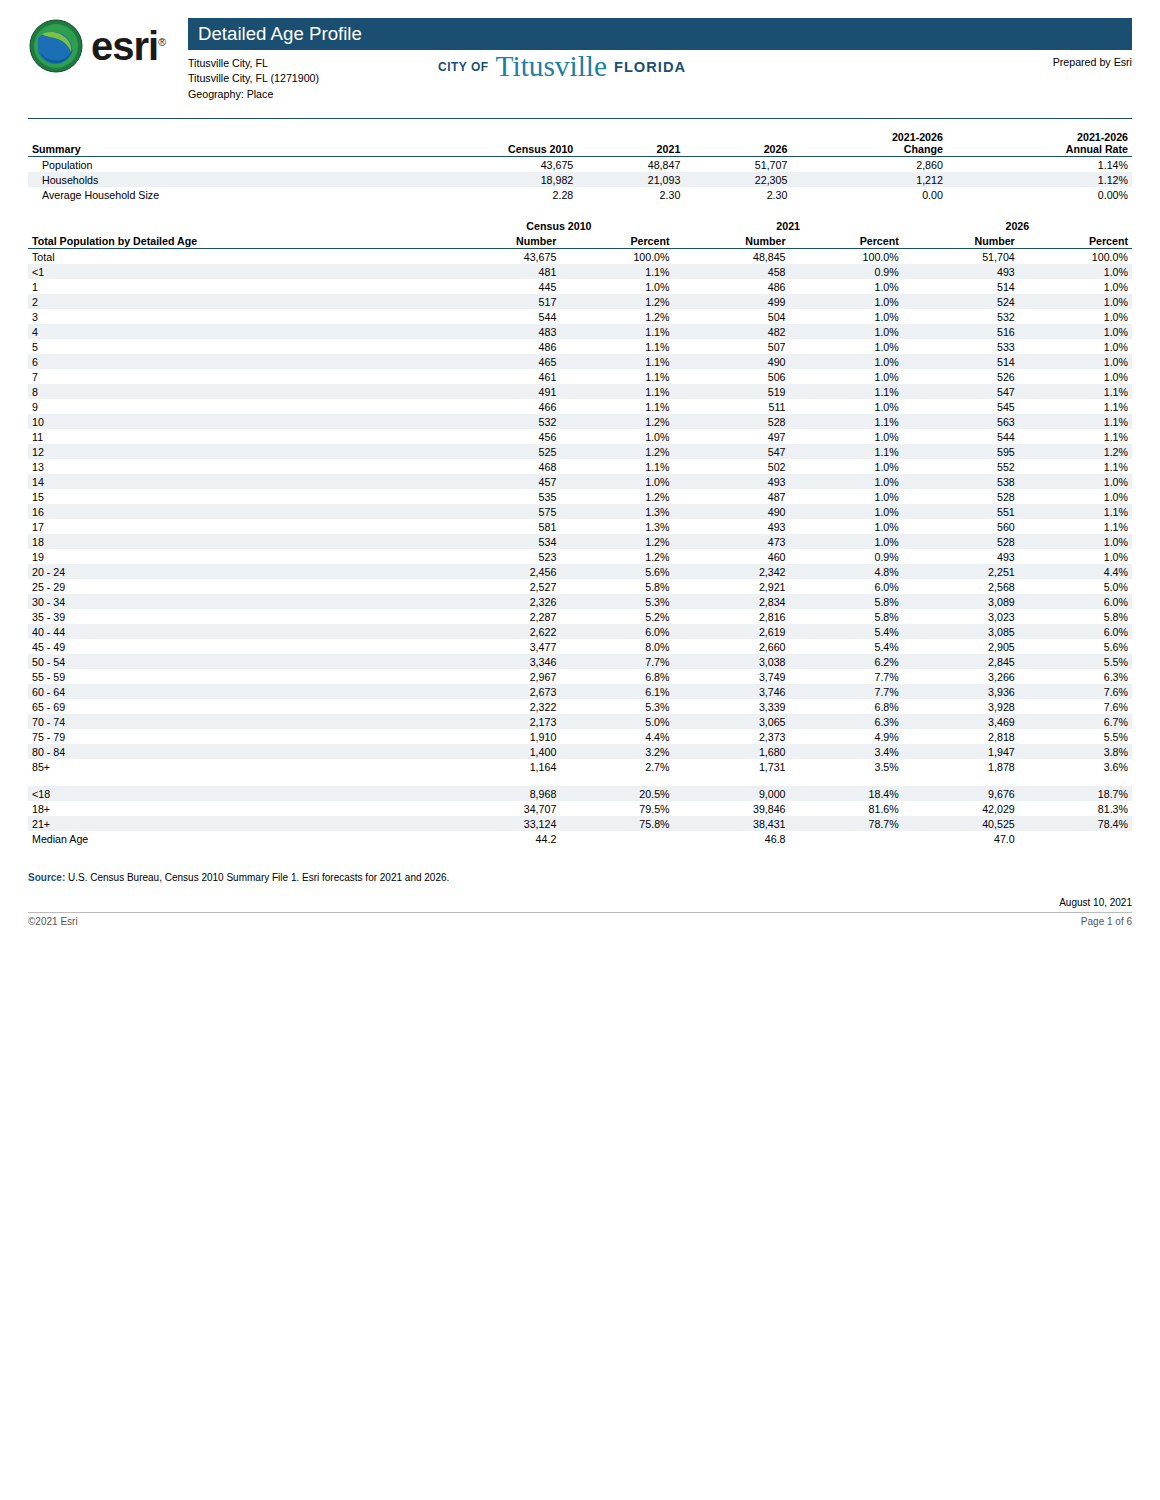esri®
Detailed Age Profile
Titusville City, FL
Titusville City, FL (1271900)
Geography: Place
CITY OF Titusville FLORIDA
Prepared by Esri
| Summary | Census 2010 | 2021 | 2026 | 2021-2026 Change | 2021-2026 Annual Rate |
| --- | --- | --- | --- | --- | --- |
| Population | 43,675 | 48,847 | 51,707 | 2,860 | 1.14% |
| Households | 18,982 | 21,093 | 22,305 | 1,212 | 1.12% |
| Average Household Size | 2.28 | 2.30 | 2.30 | 0.00 | 0.00% |
| | Census 2010 | 2021 | 2026 |
| --- | --- | --- | --- |
| Total Population by Detailed Age | Number | Percent | Number | Percent | Number | Percent |
| Total | 43,675 | 100.0% | 48,845 | 100.0% | 51,704 | 100.0% |
| <1 | 481 | 1.1% | 458 | 0.9% | 493 | 1.0% |
| 1 | 445 | 1.0% | 486 | 1.0% | 514 | 1.0% |
| 2 | 517 | 1.2% | 499 | 1.0% | 524 | 1.0% |
| 3 | 544 | 1.2% | 504 | 1.0% | 532 | 1.0% |
| 4 | 483 | 1.1% | 482 | 1.0% | 516 | 1.0% |
| 5 | 486 | 1.1% | 507 | 1.0% | 533 | 1.0% |
| 6 | 465 | 1.1% | 490 | 1.0% | 514 | 1.0% |
| 7 | 461 | 1.1% | 506 | 1.0% | 526 | 1.0% |
| 8 | 491 | 1.1% | 519 | 1.1% | 547 | 1.1% |
| 9 | 466 | 1.1% | 511 | 1.0% | 545 | 1.1% |
| 10 | 532 | 1.2% | 528 | 1.1% | 563 | 1.1% |
| 11 | 456 | 1.0% | 497 | 1.0% | 544 | 1.1% |
| 12 | 525 | 1.2% | 547 | 1.1% | 595 | 1.2% |
| 13 | 468 | 1.1% | 502 | 1.0% | 552 | 1.1% |
| 14 | 457 | 1.0% | 493 | 1.0% | 538 | 1.0% |
| 15 | 535 | 1.2% | 487 | 1.0% | 528 | 1.0% |
| 16 | 575 | 1.3% | 490 | 1.0% | 551 | 1.1% |
| 17 | 581 | 1.3% | 493 | 1.0% | 560 | 1.1% |
| 18 | 534 | 1.2% | 473 | 1.0% | 528 | 1.0% |
| 19 | 523 | 1.2% | 460 | 0.9% | 493 | 1.0% |
| 20 - 24 | 2,456 | 5.6% | 2,342 | 4.8% | 2,251 | 4.4% |
| 25 - 29 | 2,527 | 5.8% | 2,921 | 6.0% | 2,568 | 5.0% |
| 30 - 34 | 2,326 | 5.3% | 2,834 | 5.8% | 3,089 | 6.0% |
| 35 - 39 | 2,287 | 5.2% | 2,816 | 5.8% | 3,023 | 5.8% |
| 40 - 44 | 2,622 | 6.0% | 2,619 | 5.4% | 3,085 | 6.0% |
| 45 - 49 | 3,477 | 8.0% | 2,660 | 5.4% | 2,905 | 5.6% |
| 50 - 54 | 3,346 | 7.7% | 3,038 | 6.2% | 2,845 | 5.5% |
| 55 - 59 | 2,967 | 6.8% | 3,749 | 7.7% | 3,266 | 6.3% |
| 60 - 64 | 2,673 | 6.1% | 3,746 | 7.7% | 3,936 | 7.6% |
| 65 - 69 | 2,322 | 5.3% | 3,339 | 6.8% | 3,928 | 7.6% |
| 70 - 74 | 2,173 | 5.0% | 3,065 | 6.3% | 3,469 | 6.7% |
| 75 - 79 | 1,910 | 4.4% | 2,373 | 4.9% | 2,818 | 5.5% |
| 80 - 84 | 1,400 | 3.2% | 1,680 | 3.4% | 1,947 | 3.8% |
| 85+ | 1,164 | 2.7% | 1,731 | 3.5% | 1,878 | 3.6% |
| <18 | 8,968 | 20.5% | 9,000 | 18.4% | 9,676 | 18.7% |
| 18+ | 34,707 | 79.5% | 39,846 | 81.6% | 42,029 | 81.3% |
| 21+ | 33,124 | 75.8% | 38,431 | 78.7% | 40,525 | 78.4% |
| Median Age | 44.2 | | 46.8 | | 47.0 | |
Source: U.S. Census Bureau, Census 2010 Summary File 1. Esri forecasts for 2021 and 2026.
August 10, 2021
©2021 Esri
Page 1 of 6